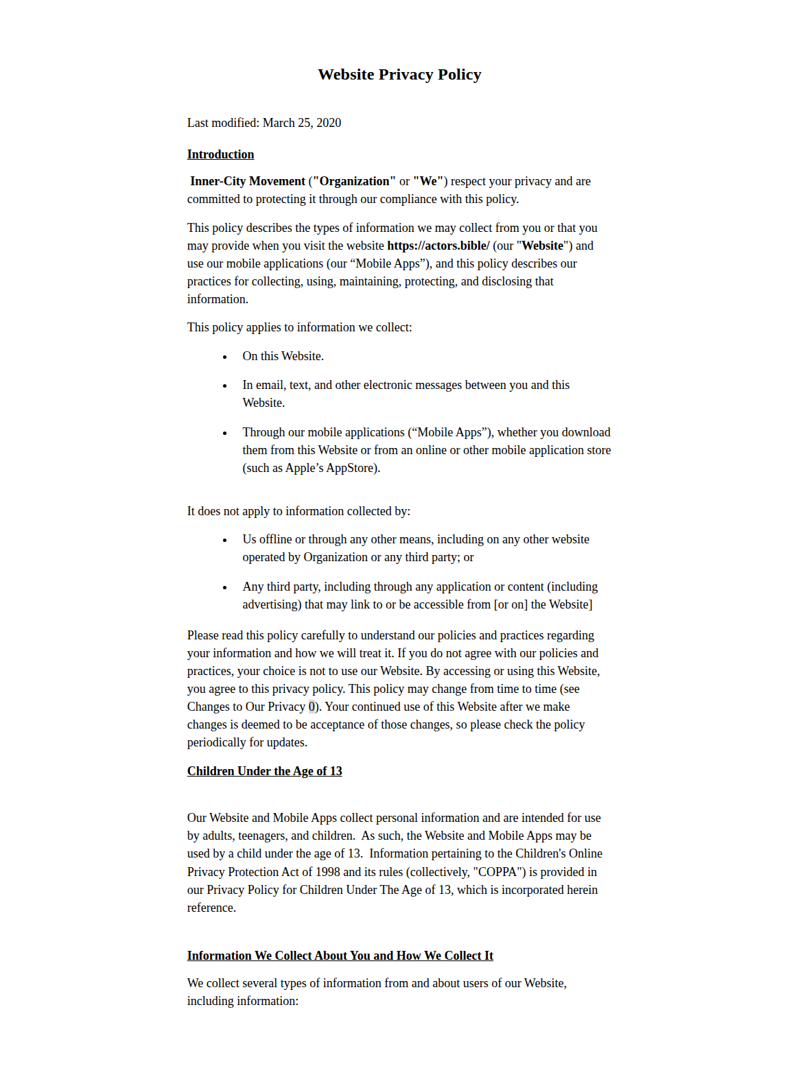Website Privacy Policy
Last modified: March 25, 2020
Introduction
Inner-City Movement ("Organization" or "We") respect your privacy and are committed to protecting it through our compliance with this policy.
This policy describes the types of information we may collect from you or that you may provide when you visit the website https://actors.bible/ (our "Website") and use our mobile applications (our “Mobile Apps”), and this policy describes our practices for collecting, using, maintaining, protecting, and disclosing that information.
This policy applies to information we collect:
On this Website.
In email, text, and other electronic messages between you and this Website.
Through our mobile applications (“Mobile Apps”), whether you download them from this Website or from an online or other mobile application store (such as Apple’s AppStore).
It does not apply to information collected by:
Us offline or through any other means, including on any other website operated by Organization or any third party; or
Any third party, including through any application or content (including advertising) that may link to or be accessible from [or on] the Website]
Please read this policy carefully to understand our policies and practices regarding your information and how we will treat it. If you do not agree with our policies and practices, your choice is not to use our Website. By accessing or using this Website, you agree to this privacy policy. This policy may change from time to time (see Changes to Our Privacy 0). Your continued use of this Website after we make changes is deemed to be acceptance of those changes, so please check the policy periodically for updates.
Children Under the Age of 13
Our Website and Mobile Apps collect personal information and are intended for use by adults, teenagers, and children. As such, the Website and Mobile Apps may be used by a child under the age of 13. Information pertaining to the Children's Online Privacy Protection Act of 1998 and its rules (collectively, "COPPA") is provided in our Privacy Policy for Children Under The Age of 13, which is incorporated herein reference.
Information We Collect About You and How We Collect It
We collect several types of information from and about users of our Website, including information: